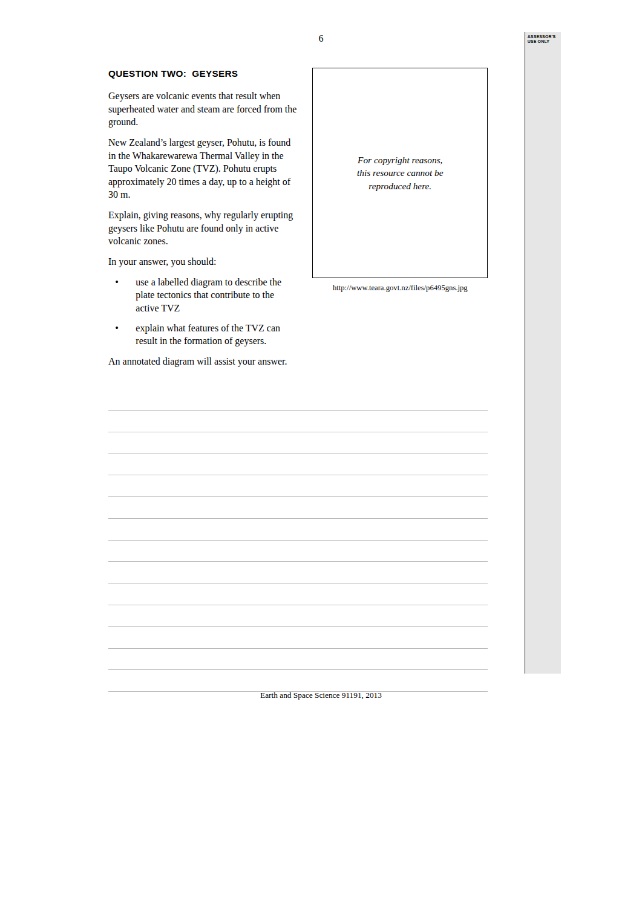6
ASSESSOR'S
USE ONLY
QUESTION TWO: GEYSERS
Geysers are volcanic events that result when superheated water and steam are forced from the ground.
New Zealand’s largest geyser, Pohutu, is found in the Whakarewarewa Thermal Valley in the Taupo Volcanic Zone (TVZ). Pohutu erupts approximately 20 times a day, up to a height of 30 m.
Explain, giving reasons, why regularly erupting geysers like Pohutu are found only in active volcanic zones.
In your answer, you should:
use a labelled diagram to describe the plate tectonics that contribute to the active TVZ
explain what features of the TVZ can result in the formation of geysers.
An annotated diagram will assist your answer.
For copyright reasons,
this resource cannot be
reproduced here.
http://www.teara.govt.nz/files/p6495gns.jpg
Earth and Space Science 91191, 2013